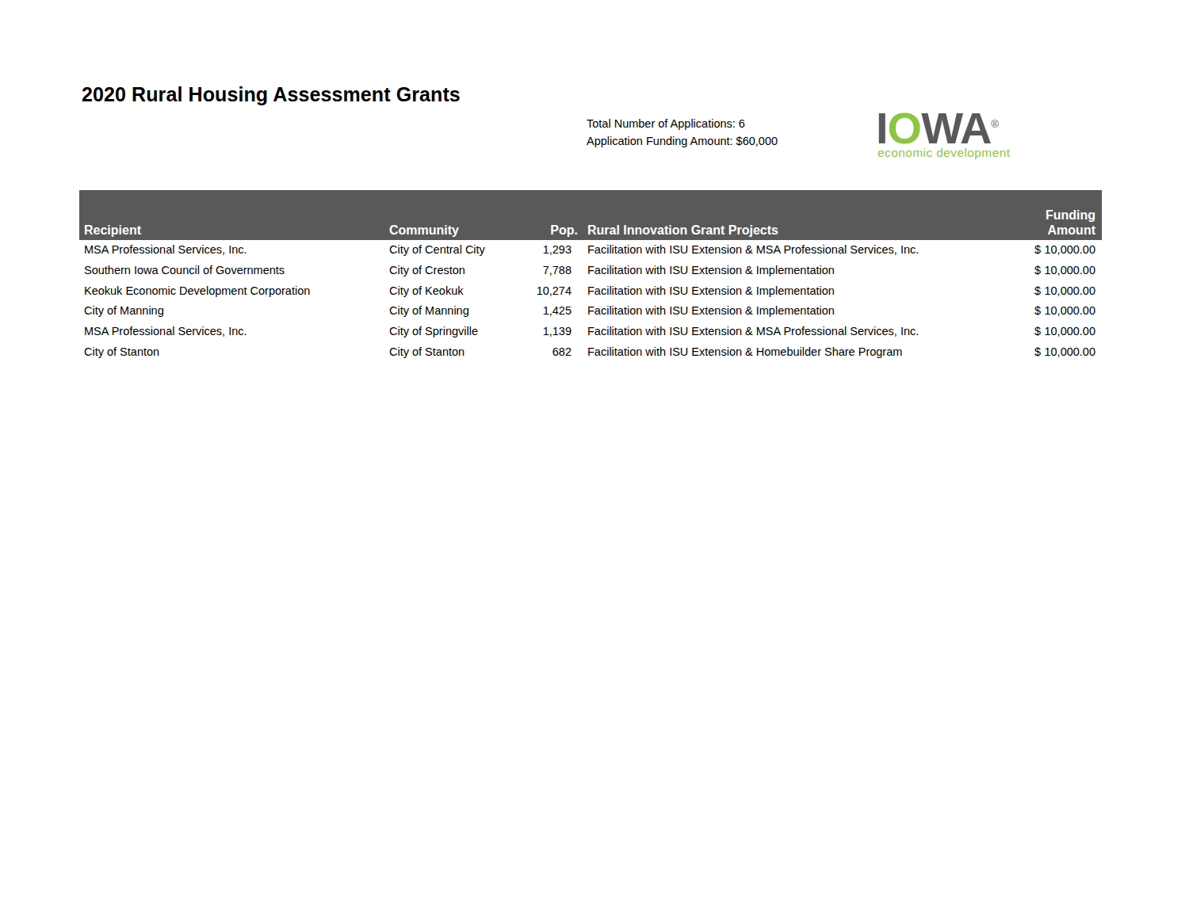2020 Rural Housing Assessment Grants
Total Number of Applications: 6
Application Funding Amount: $60,000
IOWA®
economic development
| Recipient | Community | Pop. | Rural Innovation Grant Projects | Funding Amount |
| --- | --- | --- | --- | --- |
| MSA Professional Services, Inc. | City of Central City | 1,293 | Facilitation with ISU Extension & MSA Professional Services, Inc. | $ 10,000.00 |
| Southern Iowa Council of Governments | City of Creston | 7,788 | Facilitation with ISU Extension & Implementation | $ 10,000.00 |
| Keokuk Economic Development Corporation | City of Keokuk | 10,274 | Facilitation with ISU Extension & Implementation | $ 10,000.00 |
| City of Manning | City of Manning | 1,425 | Facilitation with ISU Extension & Implementation | $ 10,000.00 |
| MSA Professional Services, Inc. | City of Springville | 1,139 | Facilitation with ISU Extension & MSA Professional Services, Inc. | $ 10,000.00 |
| City of Stanton | City of Stanton | 682 | Facilitation with ISU Extension & Homebuilder Share Program | $ 10,000.00 |